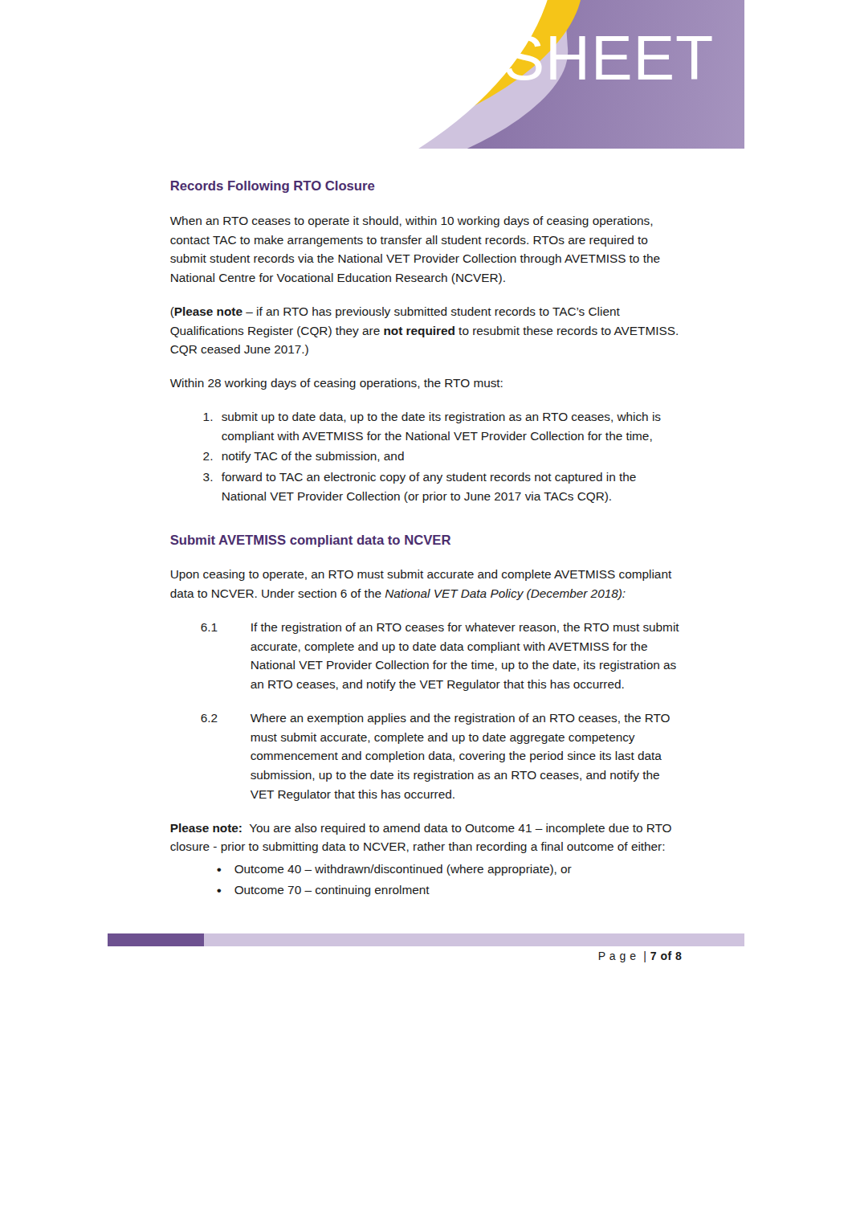FACT SHEET
Records Following RTO Closure
When an RTO ceases to operate it should, within 10 working days of ceasing operations, contact TAC to make arrangements to transfer all student records. RTOs are required to submit student records via the National VET Provider Collection through AVETMISS to the National Centre for Vocational Education Research (NCVER).
(Please note – if an RTO has previously submitted student records to TAC’s Client Qualifications Register (CQR) they are not required to resubmit these records to AVETMISS. CQR ceased June 2017.)
Within 28 working days of ceasing operations, the RTO must:
submit up to date data, up to the date its registration as an RTO ceases, which is compliant with AVETMISS for the National VET Provider Collection for the time,
notify TAC of the submission, and
forward to TAC an electronic copy of any student records not captured in the National VET Provider Collection (or prior to June 2017 via TACs CQR).
Submit AVETMISS compliant data to NCVER
Upon ceasing to operate, an RTO must submit accurate and complete AVETMISS compliant data to NCVER. Under section 6 of the National VET Data Policy (December 2018):
6.1
If the registration of an RTO ceases for whatever reason, the RTO must submit accurate, complete and up to date data compliant with AVETMISS for the National VET Provider Collection for the time, up to the date, its registration as an RTO ceases, and notify the VET Regulator that this has occurred.
6.2
Where an exemption applies and the registration of an RTO ceases, the RTO must submit accurate, complete and up to date aggregate competency commencement and completion data, covering the period since its last data submission, up to the date its registration as an RTO ceases, and notify the VET Regulator that this has occurred.
Please note: You are also required to amend data to Outcome 41 – incomplete due to RTO closure - prior to submitting data to NCVER, rather than recording a final outcome of either:
Outcome 40 – withdrawn/discontinued (where appropriate), or
Outcome 70 – continuing enrolment
P a g e | 7 of 8